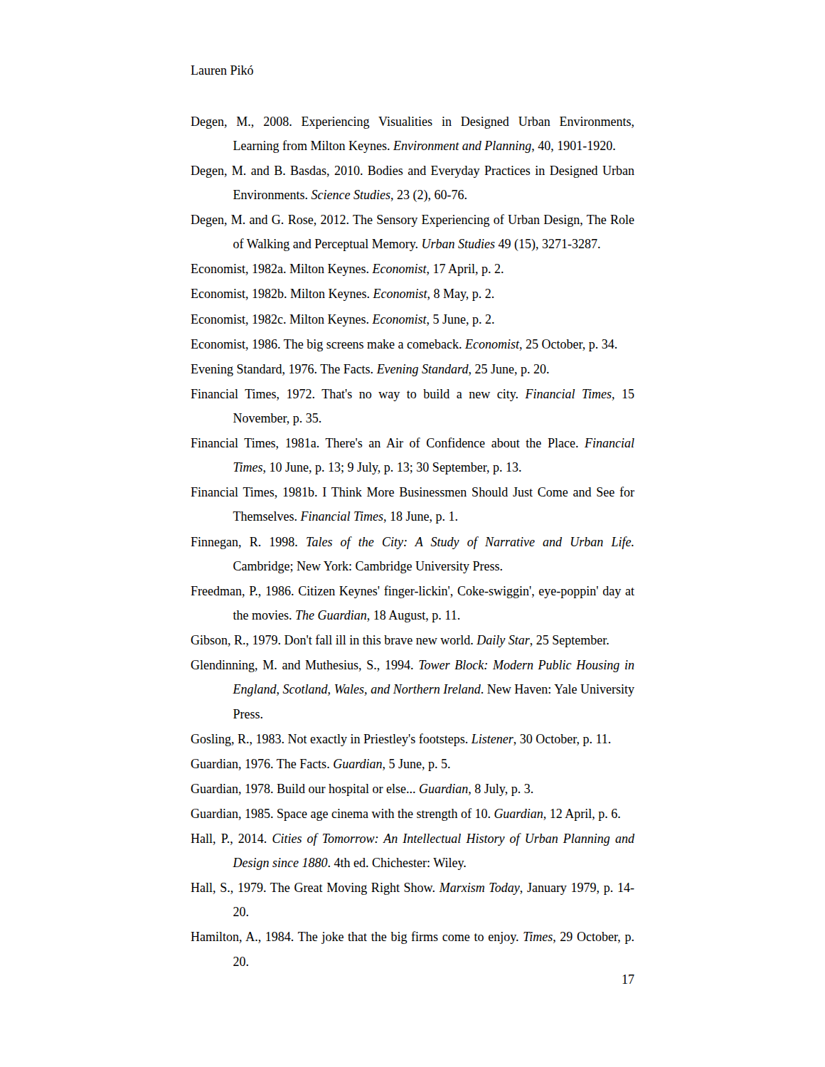Lauren Pikó
Degen, M., 2008. Experiencing Visualities in Designed Urban Environments, Learning from Milton Keynes. Environment and Planning, 40, 1901-1920.
Degen, M. and B. Basdas, 2010. Bodies and Everyday Practices in Designed Urban Environments. Science Studies, 23 (2), 60-76.
Degen, M. and G. Rose, 2012. The Sensory Experiencing of Urban Design, The Role of Walking and Perceptual Memory. Urban Studies 49 (15), 3271-3287.
Economist, 1982a. Milton Keynes. Economist, 17 April, p. 2.
Economist, 1982b. Milton Keynes. Economist, 8 May, p. 2.
Economist, 1982c. Milton Keynes. Economist, 5 June, p. 2.
Economist, 1986. The big screens make a comeback. Economist, 25 October, p. 34.
Evening Standard, 1976. The Facts. Evening Standard, 25 June, p. 20.
Financial Times, 1972. That's no way to build a new city. Financial Times, 15 November, p. 35.
Financial Times, 1981a. There's an Air of Confidence about the Place. Financial Times, 10 June, p. 13; 9 July, p. 13; 30 September, p. 13.
Financial Times, 1981b. I Think More Businessmen Should Just Come and See for Themselves. Financial Times, 18 June, p. 1.
Finnegan, R. 1998. Tales of the City: A Study of Narrative and Urban Life. Cambridge; New York: Cambridge University Press.
Freedman, P., 1986. Citizen Keynes' finger-lickin', Coke-swiggin', eye-poppin' day at the movies. The Guardian, 18 August, p. 11.
Gibson, R., 1979. Don't fall ill in this brave new world. Daily Star, 25 September.
Glendinning, M. and Muthesius, S., 1994. Tower Block: Modern Public Housing in England, Scotland, Wales, and Northern Ireland. New Haven: Yale University Press.
Gosling, R., 1983. Not exactly in Priestley's footsteps. Listener, 30 October, p. 11.
Guardian, 1976. The Facts. Guardian, 5 June, p. 5.
Guardian, 1978. Build our hospital or else... Guardian, 8 July, p. 3.
Guardian, 1985. Space age cinema with the strength of 10. Guardian, 12 April, p. 6.
Hall, P., 2014. Cities of Tomorrow: An Intellectual History of Urban Planning and Design since 1880. 4th ed. Chichester: Wiley.
Hall, S., 1979. The Great Moving Right Show. Marxism Today, January 1979, p. 14-20.
Hamilton, A., 1984. The joke that the big firms come to enjoy. Times, 29 October, p. 20.
17